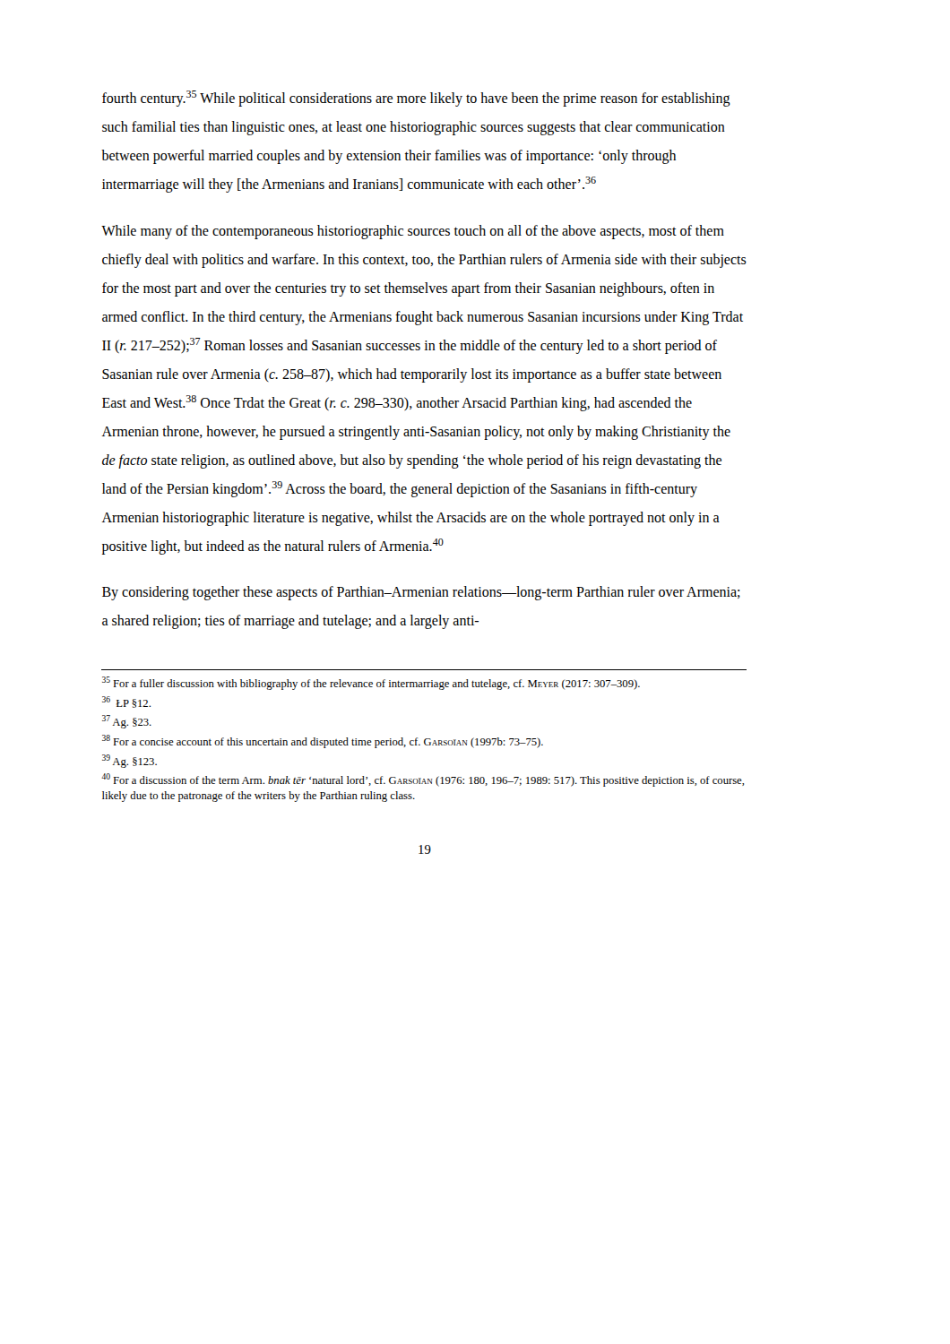fourth century.35 While political considerations are more likely to have been the prime reason for establishing such familial ties than linguistic ones, at least one historiographic sources suggests that clear communication between powerful married couples and by extension their families was of importance: ‘only through intermarriage will they [the Armenians and Iranians] communicate with each other’.36
While many of the contemporaneous historiographic sources touch on all of the above aspects, most of them chiefly deal with politics and warfare. In this context, too, the Parthian rulers of Armenia side with their subjects for the most part and over the centuries try to set themselves apart from their Sasanian neighbours, often in armed conflict. In the third century, the Armenians fought back numerous Sasanian incursions under King Trdat II (r. 217–252);37 Roman losses and Sasanian successes in the middle of the century led to a short period of Sasanian rule over Armenia (c. 258–87), which had temporarily lost its importance as a buffer state between East and West.38 Once Trdat the Great (r. c. 298–330), another Arsacid Parthian king, had ascended the Armenian throne, however, he pursued a stringently anti-Sasanian policy, not only by making Christianity the de facto state religion, as outlined above, but also by spending ‘the whole period of his reign devastating the land of the Persian kingdom’.39 Across the board, the general depiction of the Sasanians in fifth-century Armenian historiographic literature is negative, whilst the Arsacids are on the whole portrayed not only in a positive light, but indeed as the natural rulers of Armenia.40
By considering together these aspects of Parthian–Armenian relations—long-term Parthian ruler over Armenia; a shared religion; ties of marriage and tutelage; and a largely anti-
35 For a fuller discussion with bibliography of the relevance of intermarriage and tutelage, cf. Meyer (2017: 307–309).
36 ŁP §12.
37 Ag. §23.
38 For a concise account of this uncertain and disputed time period, cf. Garsoïan (1997b: 73–75).
39 Ag. §123.
40 For a discussion of the term Arm. bnak tēr ‘natural lord’, cf. Garsoïan (1976: 180, 196–7; 1989: 517). This positive depiction is, of course, likely due to the patronage of the writers by the Parthian ruling class.
19